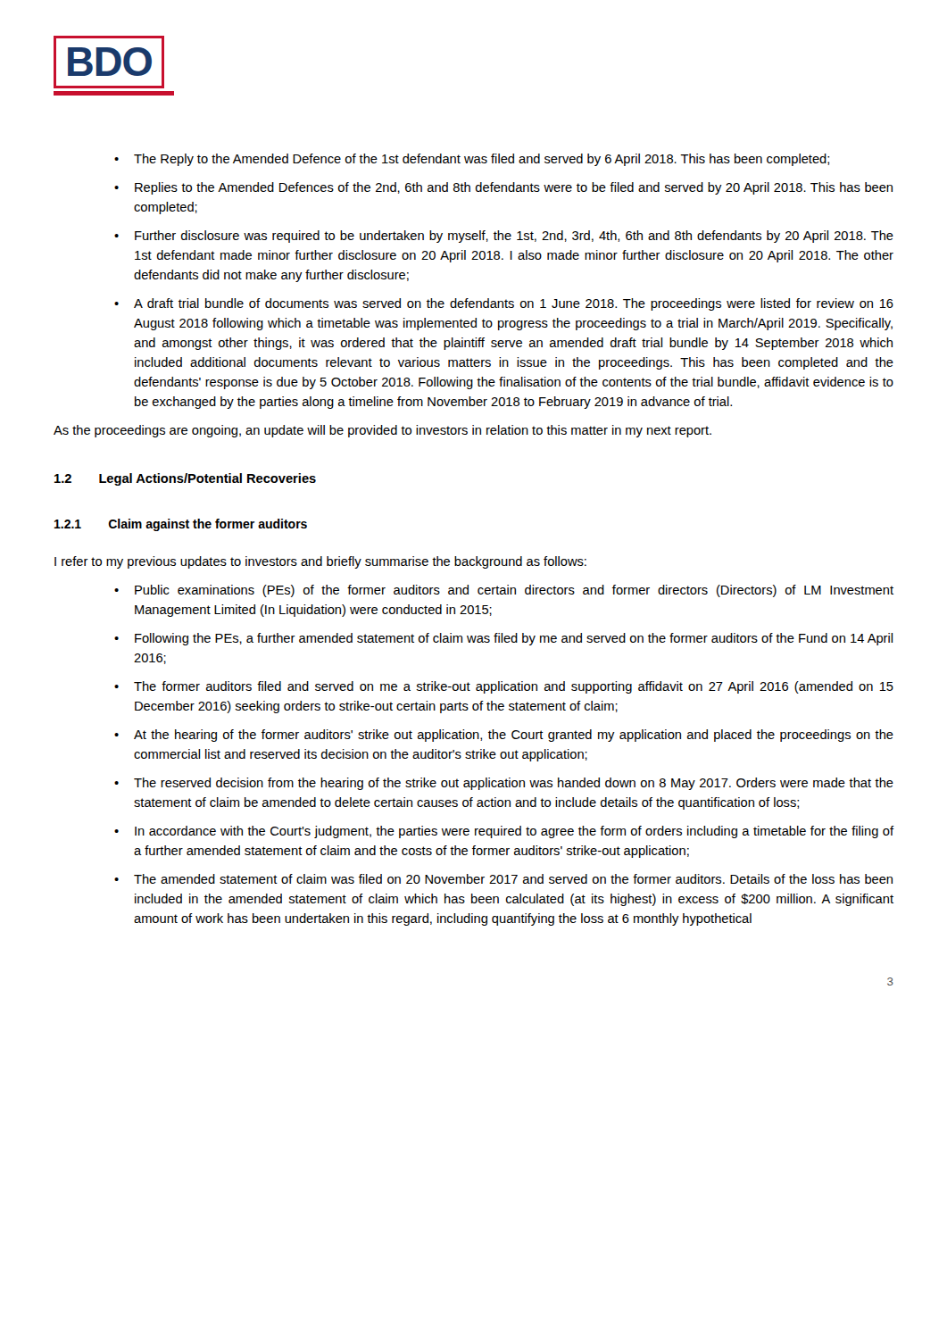BDO
The Reply to the Amended Defence of the 1st defendant was filed and served by 6 April 2018. This has been completed;
Replies to the Amended Defences of the 2nd, 6th and 8th defendants were to be filed and served by 20 April 2018. This has been completed;
Further disclosure was required to be undertaken by myself, the 1st, 2nd, 3rd, 4th, 6th and 8th defendants by 20 April 2018. The 1st defendant made minor further disclosure on 20 April 2018. I also made minor further disclosure on 20 April 2018. The other defendants did not make any further disclosure;
A draft trial bundle of documents was served on the defendants on 1 June 2018. The proceedings were listed for review on 16 August 2018 following which a timetable was implemented to progress the proceedings to a trial in March/April 2019. Specifically, and amongst other things, it was ordered that the plaintiff serve an amended draft trial bundle by 14 September 2018 which included additional documents relevant to various matters in issue in the proceedings. This has been completed and the defendants' response is due by 5 October 2018. Following the finalisation of the contents of the trial bundle, affidavit evidence is to be exchanged by the parties along a timeline from November 2018 to February 2019 in advance of trial.
As the proceedings are ongoing, an update will be provided to investors in relation to this matter in my next report.
1.2
Legal Actions/Potential Recoveries
1.2.1
Claim against the former auditors
I refer to my previous updates to investors and briefly summarise the background as follows:
Public examinations (PEs) of the former auditors and certain directors and former directors (Directors) of LM Investment Management Limited (In Liquidation) were conducted in 2015;
Following the PEs, a further amended statement of claim was filed by me and served on the former auditors of the Fund on 14 April 2016;
The former auditors filed and served on me a strike-out application and supporting affidavit on 27 April 2016 (amended on 15 December 2016) seeking orders to strike-out certain parts of the statement of claim;
At the hearing of the former auditors' strike out application, the Court granted my application and placed the proceedings on the commercial list and reserved its decision on the auditor's strike out application;
The reserved decision from the hearing of the strike out application was handed down on 8 May 2017. Orders were made that the statement of claim be amended to delete certain causes of action and to include details of the quantification of loss;
In accordance with the Court's judgment, the parties were required to agree the form of orders including a timetable for the filing of a further amended statement of claim and the costs of the former auditors' strike-out application;
The amended statement of claim was filed on 20 November 2017 and served on the former auditors. Details of the loss has been included in the amended statement of claim which has been calculated (at its highest) in excess of $200 million. A significant amount of work has been undertaken in this regard, including quantifying the loss at 6 monthly hypothetical
3